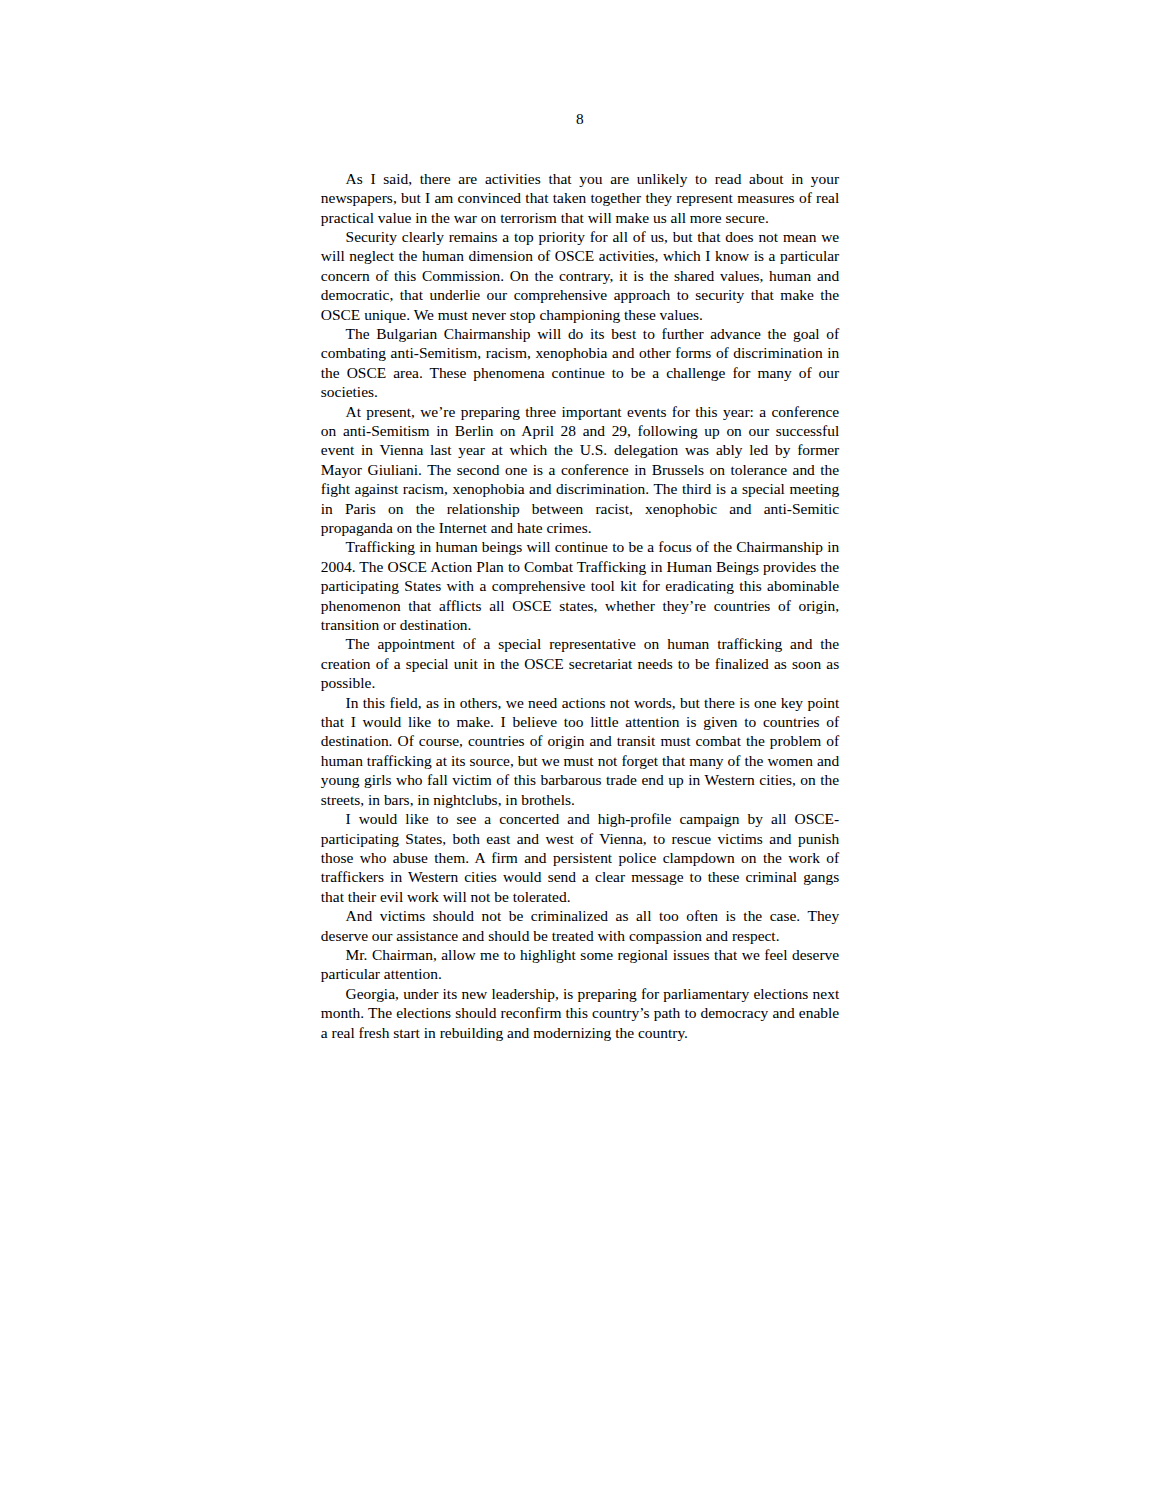8
As I said, there are activities that you are unlikely to read about in your newspapers, but I am convinced that taken together they represent measures of real practical value in the war on terrorism that will make us all more secure.
Security clearly remains a top priority for all of us, but that does not mean we will neglect the human dimension of OSCE activities, which I know is a particular concern of this Commission. On the contrary, it is the shared values, human and democratic, that underlie our comprehensive approach to security that make the OSCE unique. We must never stop championing these values.
The Bulgarian Chairmanship will do its best to further advance the goal of combating anti-Semitism, racism, xenophobia and other forms of discrimination in the OSCE area. These phenomena continue to be a challenge for many of our societies.
At present, we’re preparing three important events for this year: a conference on anti-Semitism in Berlin on April 28 and 29, following up on our successful event in Vienna last year at which the U.S. delegation was ably led by former Mayor Giuliani. The second one is a conference in Brussels on tolerance and the fight against racism, xenophobia and discrimination. The third is a special meeting in Paris on the relationship between racist, xenophobic and anti-Semitic propaganda on the Internet and hate crimes.
Trafficking in human beings will continue to be a focus of the Chairmanship in 2004. The OSCE Action Plan to Combat Trafficking in Human Beings provides the participating States with a comprehensive tool kit for eradicating this abominable phenomenon that afflicts all OSCE states, whether they’re countries of origin, transition or destination.
The appointment of a special representative on human trafficking and the creation of a special unit in the OSCE secretariat needs to be finalized as soon as possible.
In this field, as in others, we need actions not words, but there is one key point that I would like to make. I believe too little attention is given to countries of destination. Of course, countries of origin and transit must combat the problem of human trafficking at its source, but we must not forget that many of the women and young girls who fall victim of this barbarous trade end up in Western cities, on the streets, in bars, in nightclubs, in brothels.
I would like to see a concerted and high-profile campaign by all OSCE-participating States, both east and west of Vienna, to rescue victims and punish those who abuse them. A firm and persistent police clampdown on the work of traffickers in Western cities would send a clear message to these criminal gangs that their evil work will not be tolerated.
And victims should not be criminalized as all too often is the case. They deserve our assistance and should be treated with compassion and respect.
Mr. Chairman, allow me to highlight some regional issues that we feel deserve particular attention.
Georgia, under its new leadership, is preparing for parliamentary elections next month. The elections should reconfirm this country’s path to democracy and enable a real fresh start in rebuilding and modernizing the country.